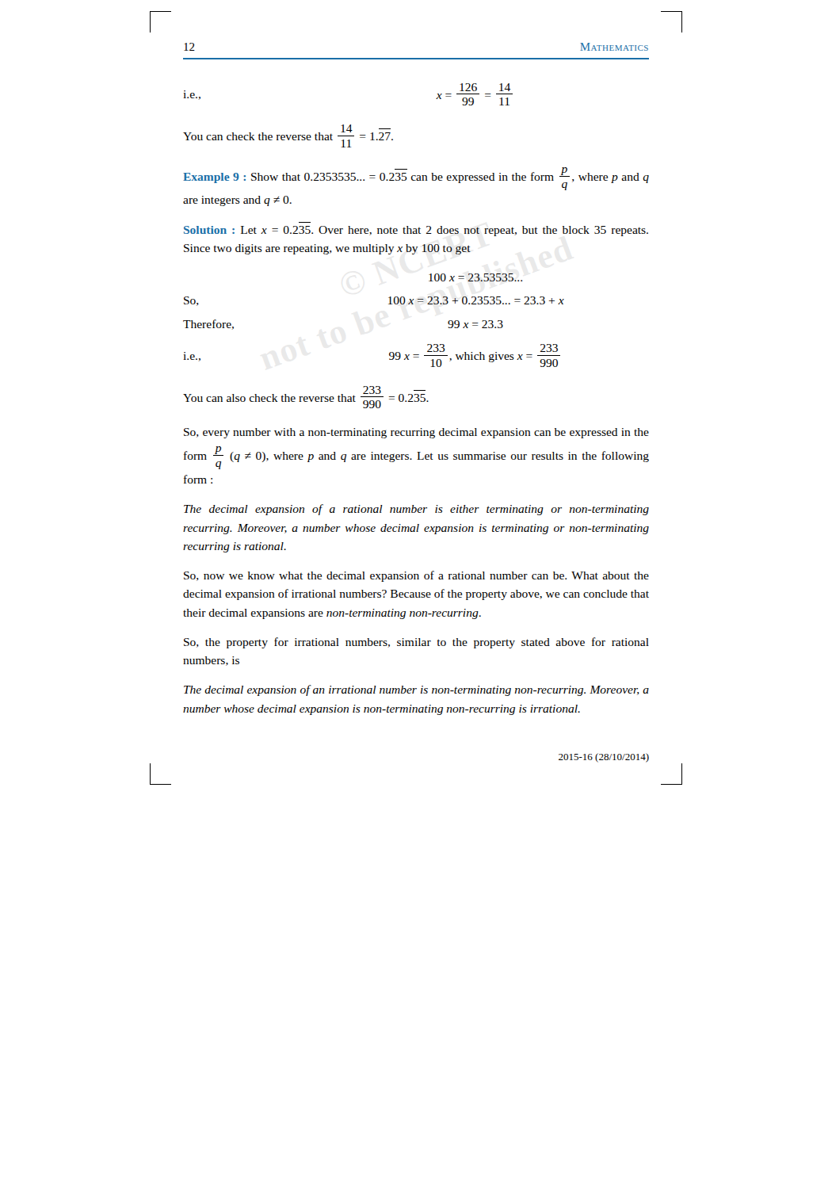© NCERT not to be republished
12
Mathematics
i.e.,
x = 12699 = 1411
You can check the reverse that 1411 = 1.27.
Example 9 : Show that 0.2353535... = 0.235 can be expressed in the form pq, where p and q are integers and q ≠ 0.
Solution : Let x = 0.235. Over here, note that 2 does not repeat, but the block 35 repeats. Since two digits are repeating, we multiply x by 100 to get
100 x = 23.53535...
So,
100 x = 23.3 + 0.23535... = 23.3 + x
Therefore,
99 x = 23.3
i.e.,
99 x = 23310, which gives x = 233990
You can also check the reverse that 233990 = 0.235.
So, every number with a non-terminating recurring decimal expansion can be expressed in the form pq (q ≠ 0), where p and q are integers. Let us summarise our results in the following form :
The decimal expansion of a rational number is either terminating or non-terminating recurring. Moreover, a number whose decimal expansion is terminating or non-terminating recurring is rational.
So, now we know what the decimal expansion of a rational number can be. What about the decimal expansion of irrational numbers? Because of the property above, we can conclude that their decimal expansions are non-terminating non-recurring.
So, the property for irrational numbers, similar to the property stated above for rational numbers, is
The decimal expansion of an irrational number is non-terminating non-recurring. Moreover, a number whose decimal expansion is non-terminating non-recurring is irrational.
2015-16 (28/10/2014)